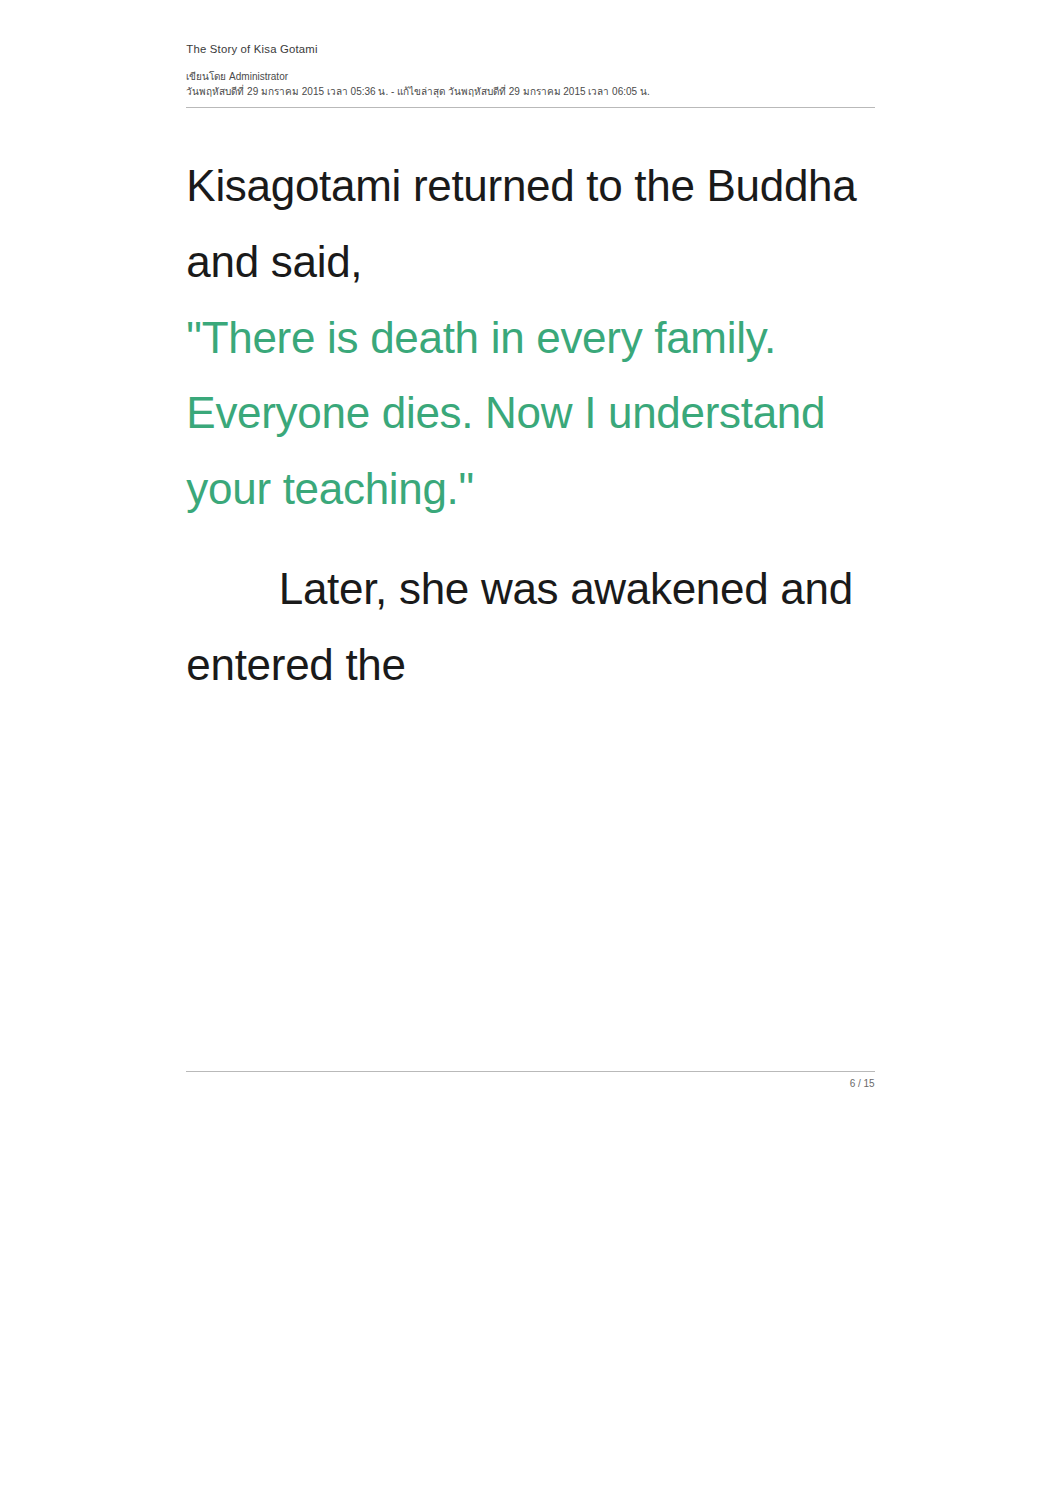The Story of Kisa Gotami
เขียนโดย Administrator วันพฤหัสบดีที่ 29 มกราคม 2015 เวลา 05:36 น. - แก้ไขล่าสุด วันพฤหัสบดีที่ 29 มกราคม 2015 เวลา 06:05 น.
Kisagotami returned to the Buddha and said,
"There is death in every family. Everyone dies. Now I understand your teaching."
Later, she was awakened and entered the
6 / 15